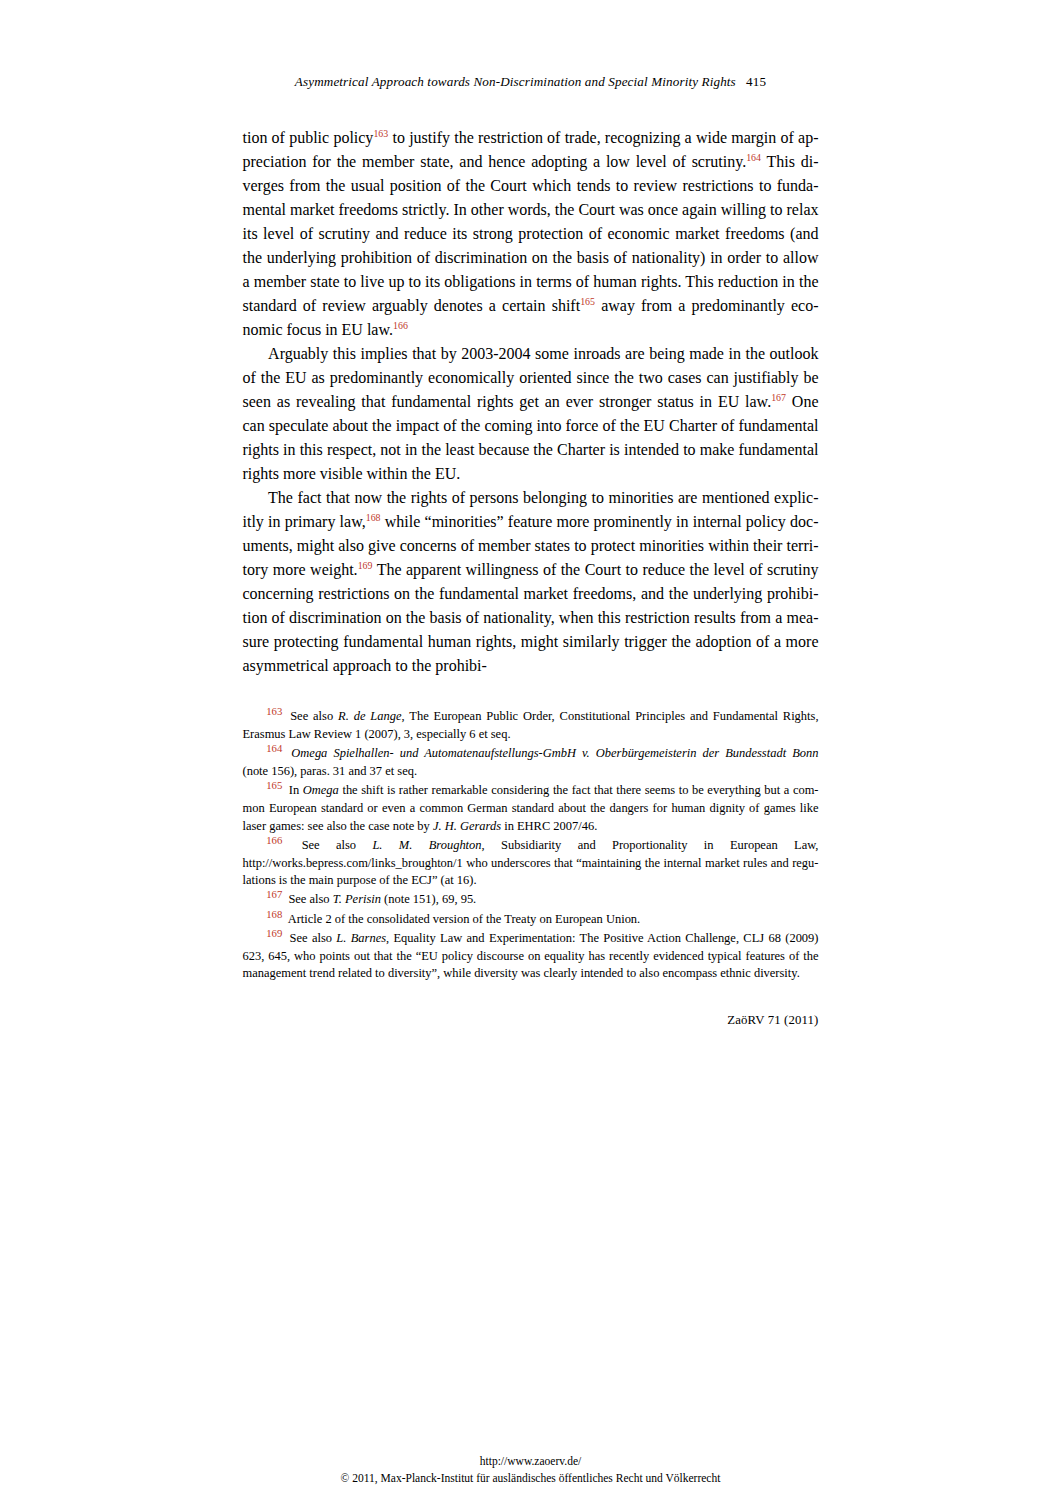Asymmetrical Approach towards Non-Discrimination and Special Minority Rights 415
tion of public policy163 to justify the restriction of trade, recognizing a wide margin of appreciation for the member state, and hence adopting a low level of scrutiny.164 This diverges from the usual position of the Court which tends to review restrictions to fundamental market freedoms strictly. In other words, the Court was once again willing to relax its level of scrutiny and reduce its strong protection of economic market freedoms (and the underlying prohibition of discrimination on the basis of nationality) in order to allow a member state to live up to its obligations in terms of human rights. This reduction in the standard of review arguably denotes a certain shift165 away from a predominantly economic focus in EU law.166
Arguably this implies that by 2003-2004 some inroads are being made in the outlook of the EU as predominantly economically oriented since the two cases can justifiably be seen as revealing that fundamental rights get an ever stronger status in EU law.167 One can speculate about the impact of the coming into force of the EU Charter of fundamental rights in this respect, not in the least because the Charter is intended to make fundamental rights more visible within the EU.
The fact that now the rights of persons belonging to minorities are mentioned explicitly in primary law,168 while “minorities” feature more prominently in internal policy documents, might also give concerns of member states to protect minorities within their territory more weight.169 The apparent willingness of the Court to reduce the level of scrutiny concerning restrictions on the fundamental market freedoms, and the underlying prohibition of discrimination on the basis of nationality, when this restriction results from a measure protecting fundamental human rights, might similarly trigger the adoption of a more asymmetrical approach to the prohibi-
163 See also R. de Lange, The European Public Order, Constitutional Principles and Fundamental Rights, Erasmus Law Review 1 (2007), 3, especially 6 et seq.
164 Omega Spielhallen- und Automatenaufstellungs-GmbH v. Oberbürgemeisterin der Bundesstadt Bonn (note 156), paras. 31 and 37 et seq.
165 In Omega the shift is rather remarkable considering the fact that there seems to be everything but a common European standard or even a common German standard about the dangers for human dignity of games like laser games: see also the case note by J. H. Gerards in EHRC 2007/46.
166 See also L. M. Broughton, Subsidiarity and Proportionality in European Law, http://works.bepress.com/links_broughton/1 who underscores that “maintaining the internal market rules and regulations is the main purpose of the ECJ” (at 16).
167 See also T. Perisin (note 151), 69, 95.
168 Article 2 of the consolidated version of the Treaty on European Union.
169 See also L. Barnes, Equality Law and Experimentation: The Positive Action Challenge, CLJ 68 (2009) 623, 645, who points out that the “EU policy discourse on equality has recently evidenced typical features of the management trend related to diversity”, while diversity was clearly intended to also encompass ethnic diversity.
ZaöRV 71 (2011)
http://www.zaoerv.de/
© 2011, Max-Planck-Institut für ausländisches öffentliches Recht und Völkerrecht